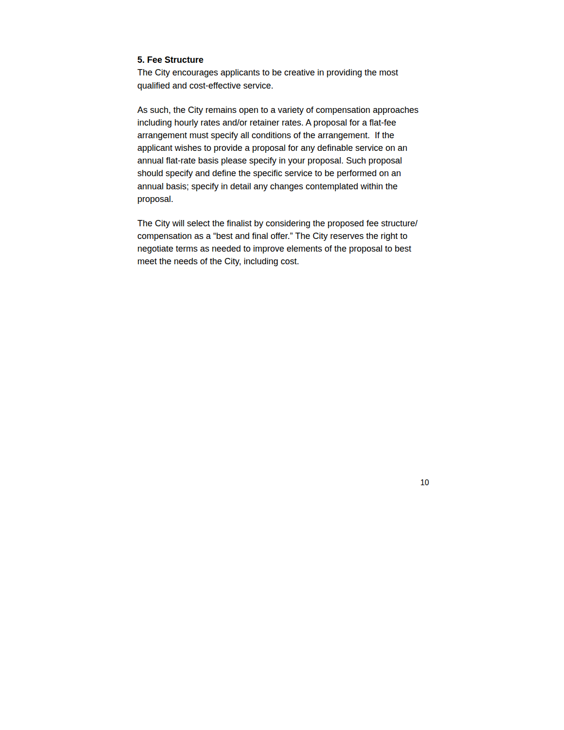5. Fee Structure
The City encourages applicants to be creative in providing the most qualified and cost-effective service.
As such, the City remains open to a variety of compensation approaches including hourly rates and/or retainer rates. A proposal for a flat-fee arrangement must specify all conditions of the arrangement. If the applicant wishes to provide a proposal for any definable service on an annual flat-rate basis please specify in your proposal. Such proposal should specify and define the specific service to be performed on an annual basis; specify in detail any changes contemplated within the proposal.
The City will select the finalist by considering the proposed fee structure/ compensation as a “best and final offer.” The City reserves the right to negotiate terms as needed to improve elements of the proposal to best meet the needs of the City, including cost.
10